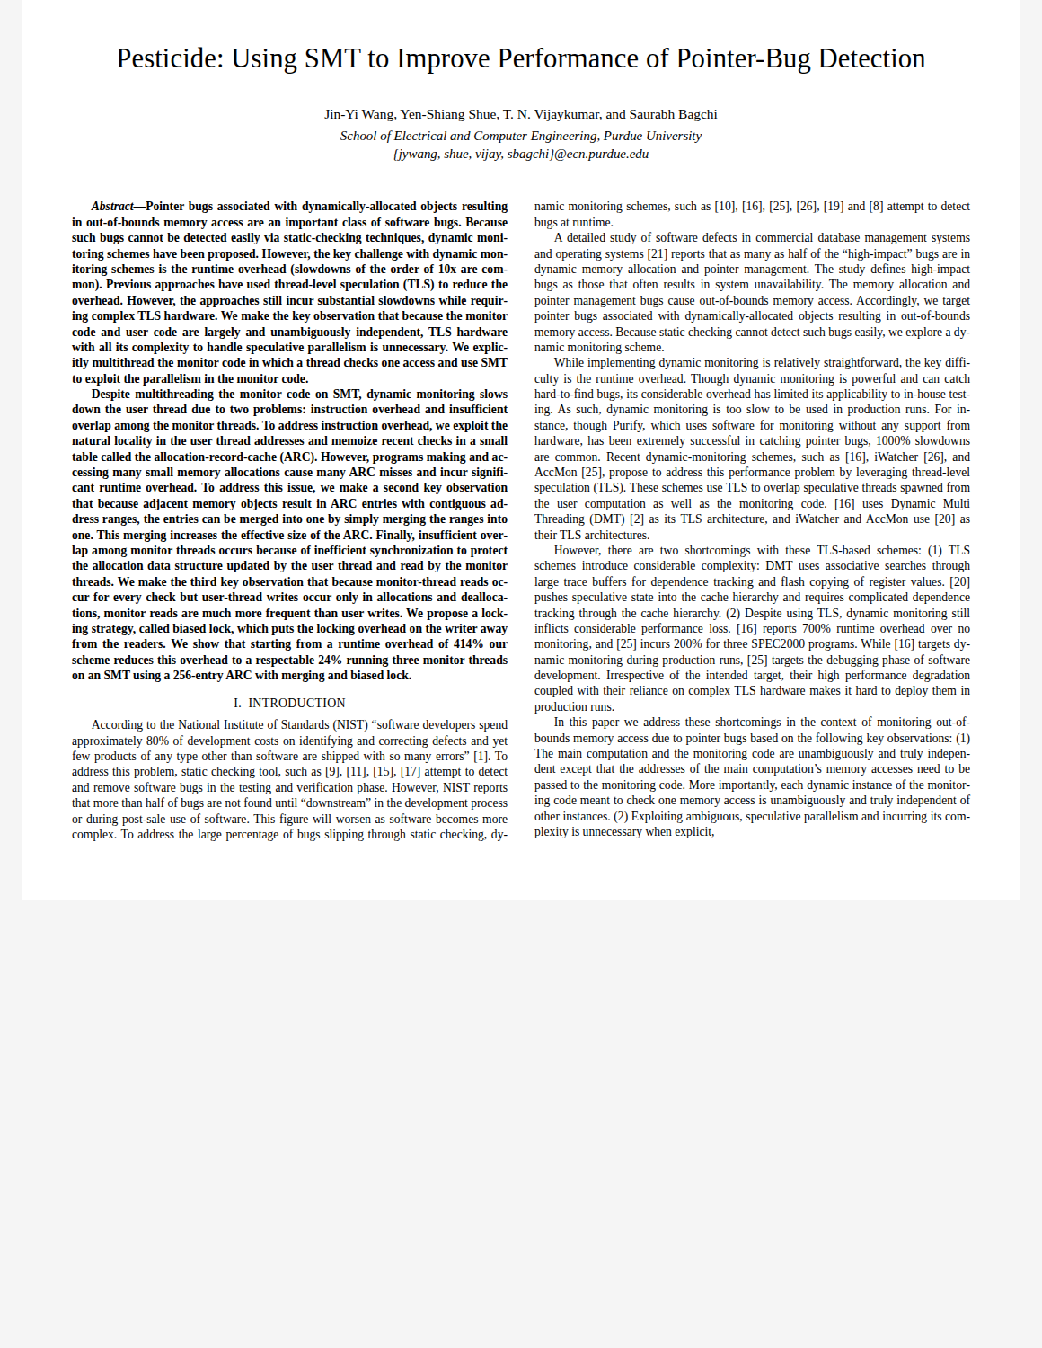Pesticide: Using SMT to Improve Performance of Pointer-Bug Detection
Jin-Yi Wang, Yen-Shiang Shue, T. N. Vijaykumar, and Saurabh Bagchi
School of Electrical and Computer Engineering, Purdue University
{jywang, shue, vijay, sbagchi}@ecn.purdue.edu
Abstract—Pointer bugs associated with dynamically-allocated objects resulting in out-of-bounds memory access are an important class of software bugs. Because such bugs cannot be detected easily via static-checking techniques, dynamic monitoring schemes have been proposed. However, the key challenge with dynamic monitoring schemes is the runtime overhead (slowdowns of the order of 10x are common). Previous approaches have used thread-level speculation (TLS) to reduce the overhead. However, the approaches still incur substantial slowdowns while requiring complex TLS hardware. We make the key observation that because the monitor code and user code are largely and unambiguously independent, TLS hardware with all its complexity to handle speculative parallelism is unnecessary. We explicitly multithread the monitor code in which a thread checks one access and use SMT to exploit the parallelism in the monitor code.
Despite multithreading the monitor code on SMT, dynamic monitoring slows down the user thread due to two problems: instruction overhead and insufficient overlap among the monitor threads. To address instruction overhead, we exploit the natural locality in the user thread addresses and memoize recent checks in a small table called the allocation-record-cache (ARC). However, programs making and accessing many small memory allocations cause many ARC misses and incur significant runtime overhead. To address this issue, we make a second key observation that because adjacent memory objects result in ARC entries with contiguous address ranges, the entries can be merged into one by simply merging the ranges into one. This merging increases the effective size of the ARC. Finally, insufficient overlap among monitor threads occurs because of inefficient synchronization to protect the allocation data structure updated by the user thread and read by the monitor threads. We make the third key observation that because monitor-thread reads occur for every check but user-thread writes occur only in allocations and deallocations, monitor reads are much more frequent than user writes. We propose a locking strategy, called biased lock, which puts the locking overhead on the writer away from the readers. We show that starting from a runtime overhead of 414% our scheme reduces this overhead to a respectable 24% running three monitor threads on an SMT using a 256-entry ARC with merging and biased lock.
I. INTRODUCTION
According to the National Institute of Standards (NIST) “software developers spend approximately 80% of development costs on identifying and correcting defects and yet few products of any type other than software are shipped with so many errors” [1]. To address this problem, static checking tool, such as [9], [11], [15], [17] attempt to detect and remove software bugs in the testing and verification phase. However, NIST reports that more than half of bugs are not found until “downstream” in the development process or during post-sale use of software. This figure will worsen as software becomes more complex. To address the large percentage of bugs slipping through static checking, dynamic monitoring schemes, such as [10], [16], [25], [26], [19] and [8] attempt to detect bugs at runtime.
A detailed study of software defects in commercial database management systems and operating systems [21] reports that as many as half of the “high-impact” bugs are in dynamic memory allocation and pointer management. The study defines high-impact bugs as those that often results in system unavailability. The memory allocation and pointer management bugs cause out-of-bounds memory access. Accordingly, we target pointer bugs associated with dynamically-allocated objects resulting in out-of-bounds memory access. Because static checking cannot detect such bugs easily, we explore a dynamic monitoring scheme.
While implementing dynamic monitoring is relatively straightforward, the key difficulty is the runtime overhead. Though dynamic monitoring is powerful and can catch hard-to-find bugs, its considerable overhead has limited its applicability to in-house testing. As such, dynamic monitoring is too slow to be used in production runs. For instance, though Purify, which uses software for monitoring without any support from hardware, has been extremely successful in catching pointer bugs, 1000% slowdowns are common. Recent dynamic-monitoring schemes, such as [16], iWatcher [26], and AccMon [25], propose to address this performance problem by leveraging thread-level speculation (TLS). These schemes use TLS to overlap speculative threads spawned from the user computation as well as the monitoring code. [16] uses Dynamic Multi Threading (DMT) [2] as its TLS architecture, and iWatcher and AccMon use [20] as their TLS architectures.
However, there are two shortcomings with these TLS-based schemes: (1) TLS schemes introduce considerable complexity: DMT uses associative searches through large trace buffers for dependence tracking and flash copying of register values. [20] pushes speculative state into the cache hierarchy and requires complicated dependence tracking through the cache hierarchy. (2) Despite using TLS, dynamic monitoring still inflicts considerable performance loss. [16] reports 700% runtime overhead over no monitoring, and [25] incurs 200% for three SPEC2000 programs. While [16] targets dynamic monitoring during production runs, [25] targets the debugging phase of software development. Irrespective of the intended target, their high performance degradation coupled with their reliance on complex TLS hardware makes it hard to deploy them in production runs.
In this paper we address these shortcomings in the context of monitoring out-of-bounds memory access due to pointer bugs based on the following key observations: (1) The main computation and the monitoring code are unambiguously and truly independent except that the addresses of the main computation’s memory accesses need to be passed to the monitoring code. More importantly, each dynamic instance of the monitoring code meant to check one memory access is unambiguously and truly independent of other instances. (2) Exploiting ambiguous, speculative parallelism and incurring its complexity is unnecessary when explicit,